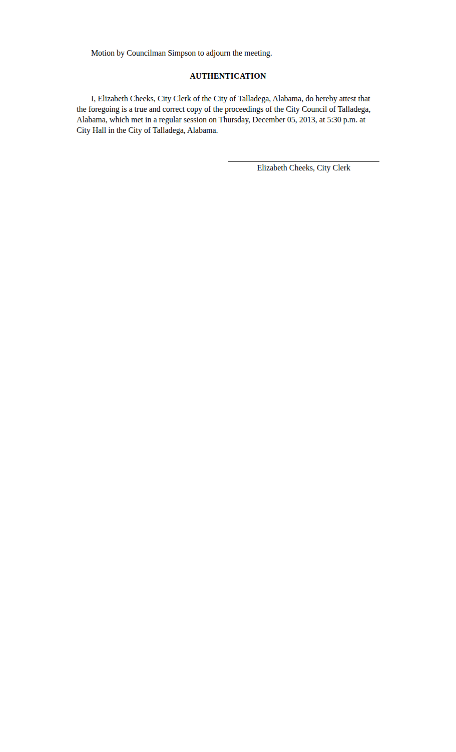Motion by Councilman Simpson to adjourn the meeting.
AUTHENTICATION
I, Elizabeth Cheeks, City Clerk of the City of Talladega, Alabama, do hereby attest that the foregoing is a true and correct copy of the proceedings of the City Council of Talladega, Alabama, which met in a regular session on Thursday, December 05, 2013, at 5:30 p.m. at City Hall in the City of Talladega, Alabama.
Elizabeth Cheeks, City Clerk